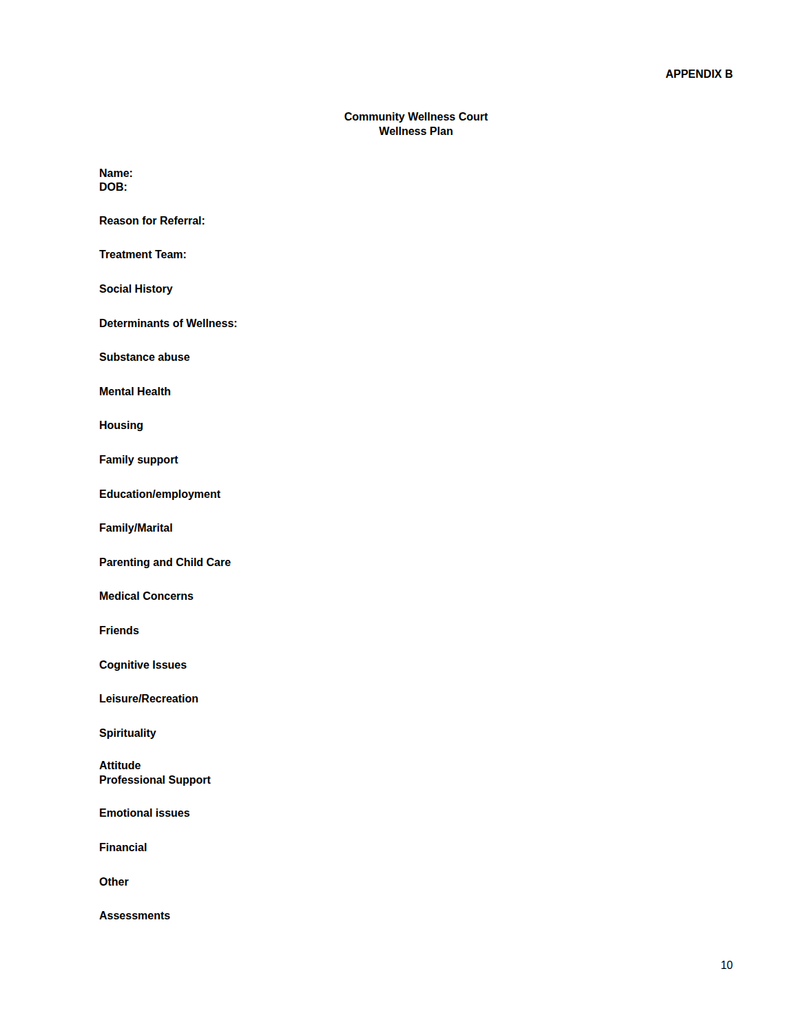APPENDIX B
Community Wellness Court
Wellness Plan
Name:
DOB:
Reason for Referral:
Treatment Team:
Social History
Determinants of Wellness:
Substance abuse
Mental Health
Housing
Family support
Education/employment
Family/Marital
Parenting and Child Care
Medical Concerns
Friends
Cognitive Issues
Leisure/Recreation
Spirituality
Attitude
Professional Support
Emotional issues
Financial
Other
Assessments
10